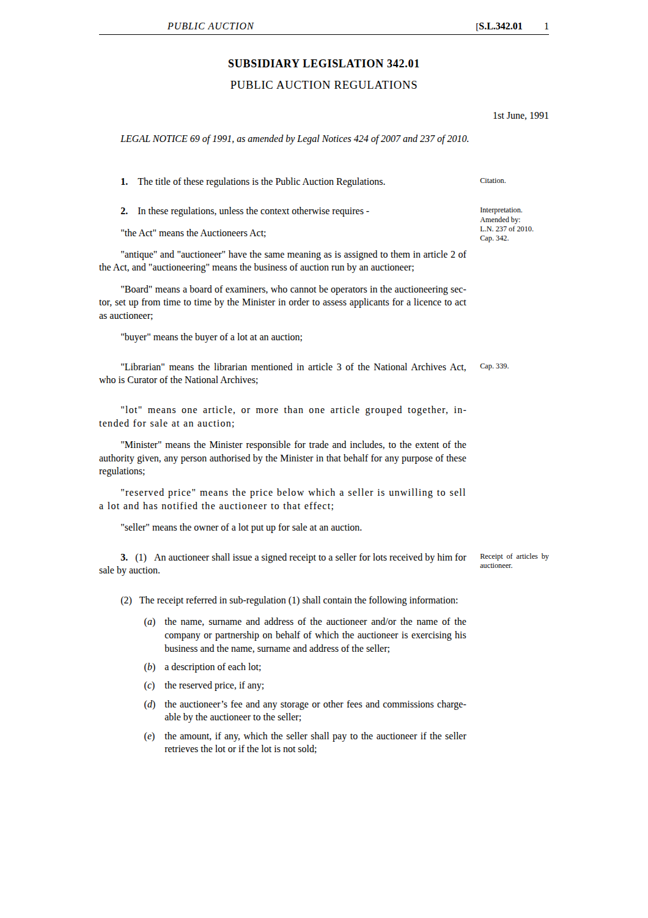PUBLIC AUCTION [S.L.342.01 1
SUBSIDIARY LEGISLATION 342.01
PUBLIC AUCTION REGULATIONS
1st June, 1991
LEGAL NOTICE 69 of 1991, as amended by Legal Notices 424 of 2007 and 237 of 2010.
1. The title of these regulations is the Public Auction Regulations.
Citation.
2. In these regulations, unless the context otherwise requires -
"the Act" means the Auctioneers Act;
"antique" and "auctioneer" have the same meaning as is assigned to them in article 2 of the Act, and "auctioneering" means the business of auction run by an auctioneer;
"Board" means a board of examiners, who cannot be operators in the auctioneering sector, set up from time to time by the Minister in order to assess applicants for a licence to act as auctioneer;
"buyer" means the buyer of a lot at an auction;
Interpretation.
Amended by:
L.N. 237 of 2010.
Cap. 342.
"Librarian" means the librarian mentioned in article 3 of the National Archives Act, who is Curator of the National Archives;
Cap. 339.
"lot" means one article, or more than one article grouped together, intended for sale at an auction;
"Minister" means the Minister responsible for trade and includes, to the extent of the authority given, any person authorised by the Minister in that behalf for any purpose of these regulations;
"reserved price" means the price below which a seller is unwilling to sell a lot and has notified the auctioneer to that effect;
"seller" means the owner of a lot put up for sale at an auction.
3. (1) An auctioneer shall issue a signed receipt to a seller for lots received by him for sale by auction.
Receipt of articles by auctioneer.
(2) The receipt referred in sub-regulation (1) shall contain the following information:
(a) the name, surname and address of the auctioneer and/or the name of the company or partnership on behalf of which the auctioneer is exercising his business and the name, surname and address of the seller;
(b) a description of each lot;
(c) the reserved price, if any;
(d) the auctioneer’s fee and any storage or other fees and commissions chargeable by the auctioneer to the seller;
(e) the amount, if any, which the seller shall pay to the auctioneer if the seller retrieves the lot or if the lot is not sold;